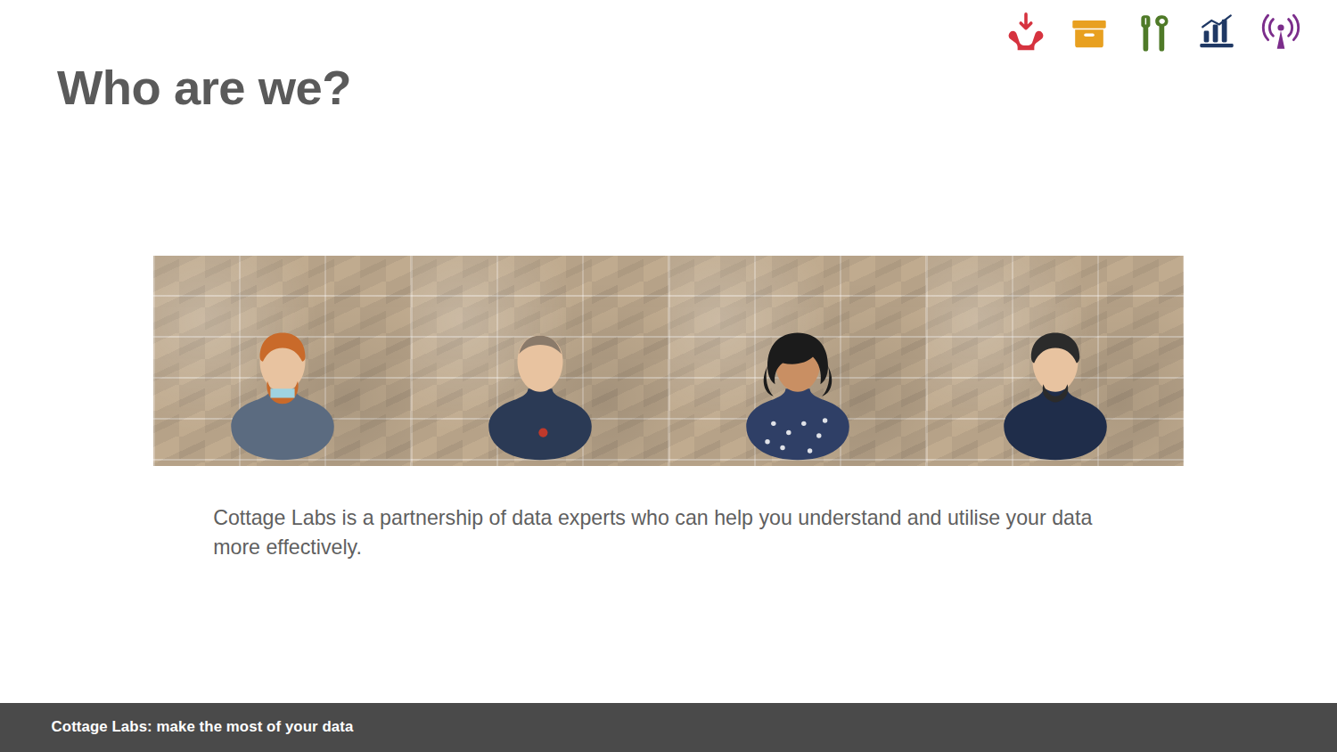Who are we?
Cottage Labs is a partnership of data experts who can help you understand and utilise your data more effectively.
Cottage Labs: make the most of your data